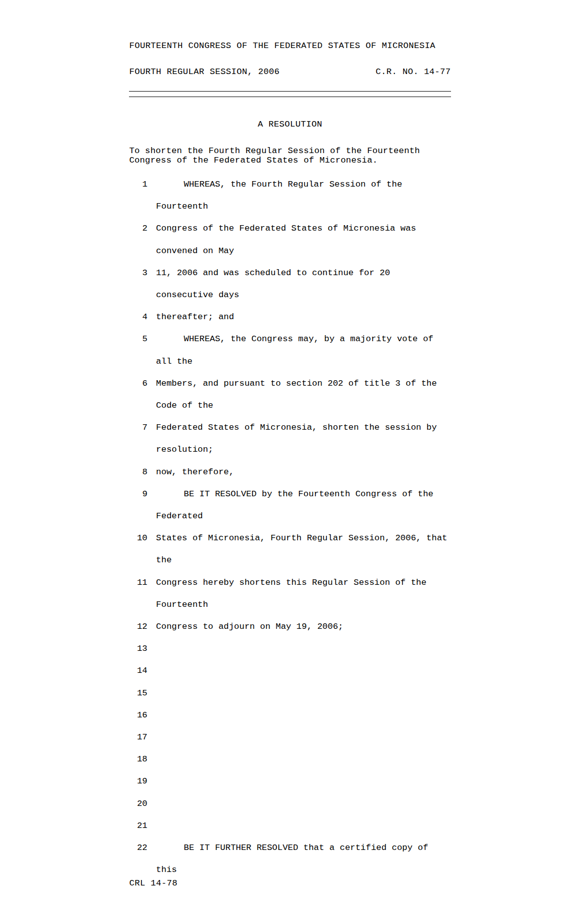FOURTEENTH CONGRESS OF THE FEDERATED STATES OF MICRONESIA
FOURTH REGULAR SESSION, 2006 C.R. NO. 14-77
A RESOLUTION
To shorten the Fourth Regular Session of the Fourteenth Congress of the Federated States of Micronesia.
WHEREAS, the Fourth Regular Session of the Fourteenth
Congress of the Federated States of Micronesia was convened on May
11, 2006 and was scheduled to continue for 20 consecutive days
thereafter; and
WHEREAS, the Congress may, by a majority vote of all the
Members, and pursuant to section 202 of title 3 of the Code of the
Federated States of Micronesia, shorten the session by resolution;
now, therefore,
BE IT RESOLVED by the Fourteenth Congress of the Federated
States of Micronesia, Fourth Regular Session, 2006, that the
Congress hereby shortens this Regular Session of the Fourteenth
Congress to adjourn on May 19, 2006;
BE IT FURTHER RESOLVED that a certified copy of this
CRL 14-78